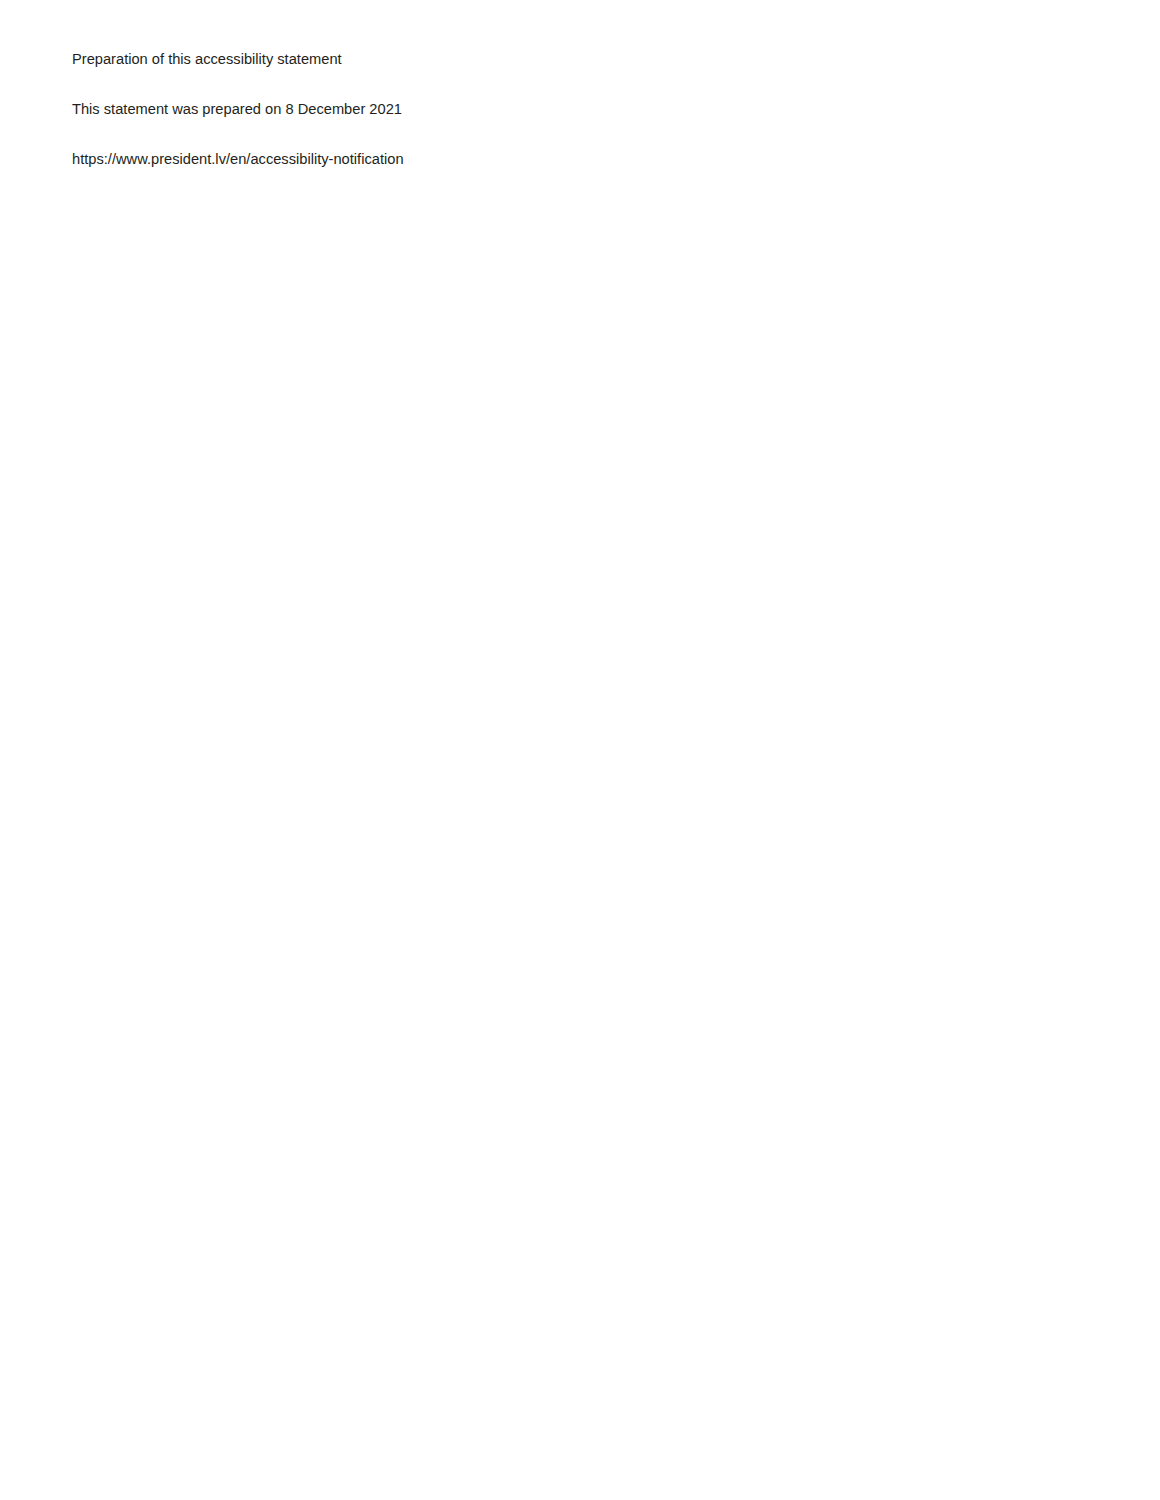Preparation of this accessibility statement
This statement was prepared on 8 December 2021
https://www.president.lv/en/accessibility-notification